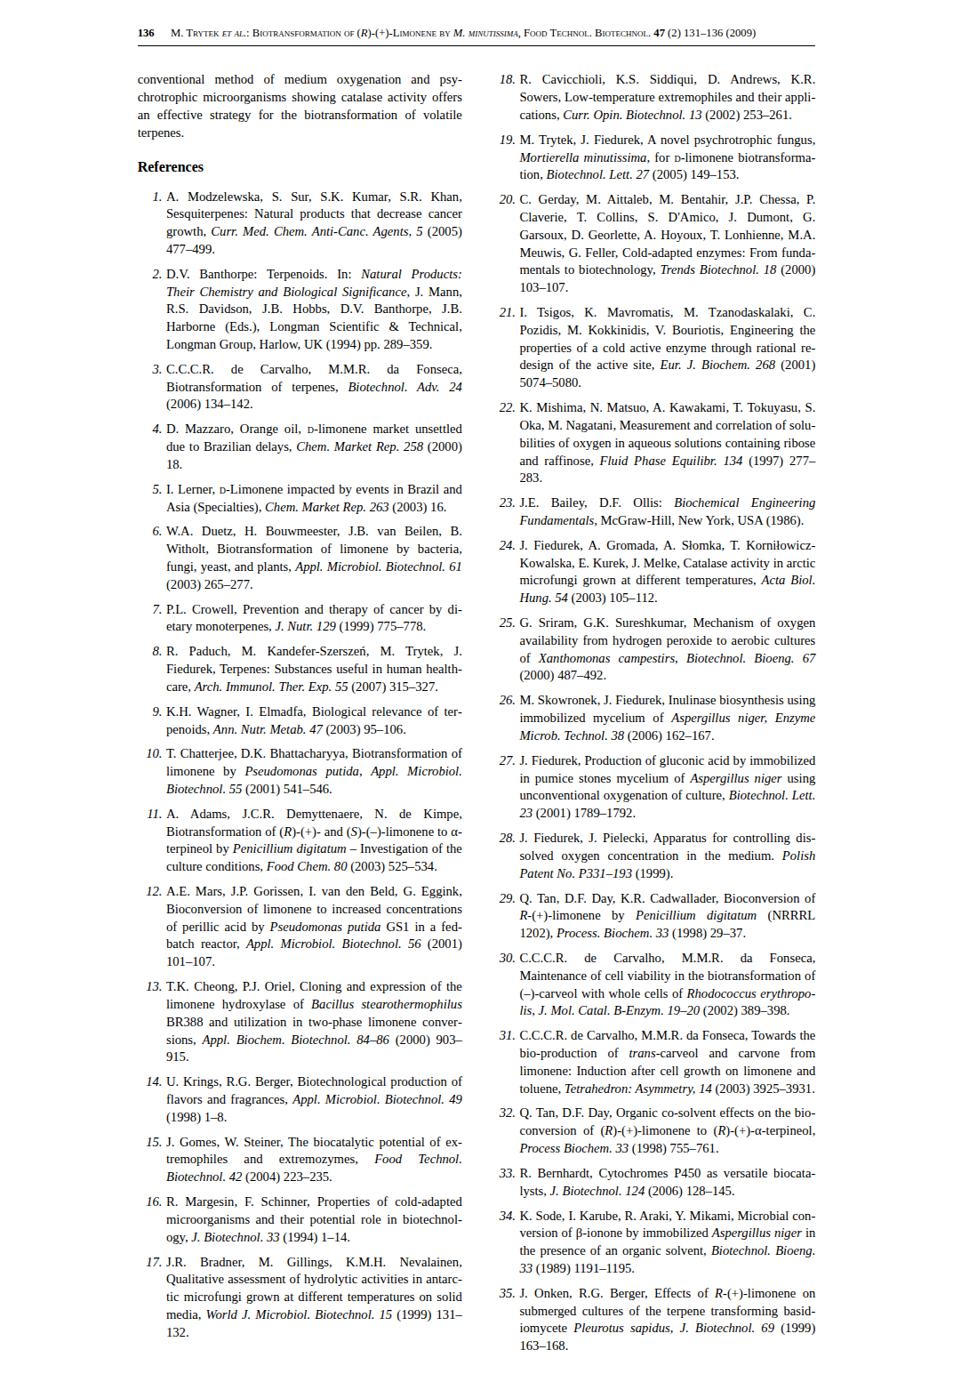136 M. Trytek et al.: Biotransformation of (R)-(+)-Limonene by M. minutissima, Food Technol. Biotechnol. 47 (2) 131–136 (2009)
conventional method of medium oxygenation and psychrotrophic microorganisms showing catalase activity offers an effective strategy for the biotransformation of volatile terpenes.
References
A. Modzelewska, S. Sur, S.K. Kumar, S.R. Khan, Sesquiterpenes: Natural products that decrease cancer growth, Curr. Med. Chem. Anti-Canc. Agents, 5 (2005) 477–499.
D.V. Banthorpe: Terpenoids. In: Natural Products: Their Chemistry and Biological Significance, J. Mann, R.S. Davidson, J.B. Hobbs, D.V. Banthorpe, J.B. Harborne (Eds.), Longman Scientific & Technical, Longman Group, Harlow, UK (1994) pp. 289–359.
C.C.C.R. de Carvalho, M.M.R. da Fonseca, Biotransformation of terpenes, Biotechnol. Adv. 24 (2006) 134–142.
D. Mazzaro, Orange oil, d-limonene market unsettled due to Brazilian delays, Chem. Market Rep. 258 (2000) 18.
I. Lerner, d-Limonene impacted by events in Brazil and Asia (Specialties), Chem. Market Rep. 263 (2003) 16.
W.A. Duetz, H. Bouwmeester, J.B. van Beilen, B. Witholt, Biotransformation of limonene by bacteria, fungi, yeast, and plants, Appl. Microbiol. Biotechnol. 61 (2003) 265–277.
P.L. Crowell, Prevention and therapy of cancer by dietary monoterpenes, J. Nutr. 129 (1999) 775–778.
R. Paduch, M. Kandefer-Szerszeń, M. Trytek, J. Fiedurek, Terpenes: Substances useful in human healthcare, Arch. Immunol. Ther. Exp. 55 (2007) 315–327.
K.H. Wagner, I. Elmadfa, Biological relevance of terpenoids, Ann. Nutr. Metab. 47 (2003) 95–106.
T. Chatterjee, D.K. Bhattacharyya, Biotransformation of limonene by Pseudomonas putida, Appl. Microbiol. Biotechnol. 55 (2001) 541–546.
A. Adams, J.C.R. Demyttenaere, N. de Kimpe, Biotransformation of (R)-(+)- and (S)-(–)-limonene to α-terpineol by Penicillium digitatum – Investigation of the culture conditions, Food Chem. 80 (2003) 525–534.
A.E. Mars, J.P. Gorissen, I. van den Beld, G. Eggink, Bioconversion of limonene to increased concentrations of perillic acid by Pseudomonas putida GS1 in a fed-batch reactor, Appl. Microbiol. Biotechnol. 56 (2001) 101–107.
T.K. Cheong, P.J. Oriel, Cloning and expression of the limonene hydroxylase of Bacillus stearothermophilus BR388 and utilization in two-phase limonene conversions, Appl. Biochem. Biotechnol. 84–86 (2000) 903–915.
U. Krings, R.G. Berger, Biotechnological production of flavors and fragrances, Appl. Microbiol. Biotechnol. 49 (1998) 1–8.
J. Gomes, W. Steiner, The biocatalytic potential of extremophiles and extremozymes, Food Technol. Biotechnol. 42 (2004) 223–235.
R. Margesin, F. Schinner, Properties of cold-adapted microorganisms and their potential role in biotechnology, J. Biotechnol. 33 (1994) 1–14.
J.R. Bradner, M. Gillings, K.M.H. Nevalainen, Qualitative assessment of hydrolytic activities in antarctic microfungi grown at different temperatures on solid media, World J. Microbiol. Biotechnol. 15 (1999) 131–132.
R. Cavicchioli, K.S. Siddiqui, D. Andrews, K.R. Sowers, Low-temperature extremophiles and their applications, Curr. Opin. Biotechnol. 13 (2002) 253–261.
M. Trytek, J. Fiedurek, A novel psychrotrophic fungus, Mortierella minutissima, for d-limonene biotransformation, Biotechnol. Lett. 27 (2005) 149–153.
C. Gerday, M. Aittaleb, M. Bentahir, J.P. Chessa, P. Claverie, T. Collins, S. D'Amico, J. Dumont, G. Garsoux, D. Georlette, A. Hoyoux, T. Lonhienne, M.A. Meuwis, G. Feller, Cold-adapted enzymes: From fundamentals to biotechnology, Trends Biotechnol. 18 (2000) 103–107.
I. Tsigos, K. Mavromatis, M. Tzanodaskalaki, C. Pozidis, M. Kokkinidis, V. Bouriotis, Engineering the properties of a cold active enzyme through rational redesign of the active site, Eur. J. Biochem. 268 (2001) 5074–5080.
K. Mishima, N. Matsuo, A. Kawakami, T. Tokuyasu, S. Oka, M. Nagatani, Measurement and correlation of solubilities of oxygen in aqueous solutions containing ribose and raffinose, Fluid Phase Equilibr. 134 (1997) 277–283.
J.E. Bailey, D.F. Ollis: Biochemical Engineering Fundamentals, McGraw-Hill, New York, USA (1986).
J. Fiedurek, A. Gromada, A. Słomka, T. Korniłowicz-Kowalska, E. Kurek, J. Melke, Catalase activity in arctic microfungi grown at different temperatures, Acta Biol. Hung. 54 (2003) 105–112.
G. Sriram, G.K. Sureshkumar, Mechanism of oxygen availability from hydrogen peroxide to aerobic cultures of Xanthomonas campestirs, Biotechnol. Bioeng. 67 (2000) 487–492.
M. Skowronek, J. Fiedurek, Inulinase biosynthesis using immobilized mycelium of Aspergillus niger, Enzyme Microb. Technol. 38 (2006) 162–167.
J. Fiedurek, Production of gluconic acid by immobilized in pumice stones mycelium of Aspergillus niger using unconventional oxygenation of culture, Biotechnol. Lett. 23 (2001) 1789–1792.
J. Fiedurek, J. Pielecki, Apparatus for controlling dissolved oxygen concentration in the medium. Polish Patent No. P331–193 (1999).
Q. Tan, D.F. Day, K.R. Cadwallader, Bioconversion of R-(+)-limonene by Penicillium digitatum (NRRRL 1202), Process. Biochem. 33 (1998) 29–37.
C.C.C.R. de Carvalho, M.M.R. da Fonseca, Maintenance of cell viability in the biotransformation of (–)-carveol with whole cells of Rhodococcus erythropolis, J. Mol. Catal. B-Enzym. 19–20 (2002) 389–398.
C.C.C.R. de Carvalho, M.M.R. da Fonseca, Towards the bio-production of trans-carveol and carvone from limonene: Induction after cell growth on limonene and toluene, Tetrahedron: Asymmetry, 14 (2003) 3925–3931.
Q. Tan, D.F. Day, Organic co-solvent effects on the bioconversion of (R)-(+)-limonene to (R)-(+)-α-terpineol, Process Biochem. 33 (1998) 755–761.
R. Bernhardt, Cytochromes P450 as versatile biocatalysts, J. Biotechnol. 124 (2006) 128–145.
K. Sode, I. Karube, R. Araki, Y. Mikami, Microbial conversion of β-ionone by immobilized Aspergillus niger in the presence of an organic solvent, Biotechnol. Bioeng. 33 (1989) 1191–1195.
J. Onken, R.G. Berger, Effects of R-(+)-limonene on submerged cultures of the terpene transforming basidiomycete Pleurotus sapidus, J. Biotechnol. 69 (1999) 163–168.